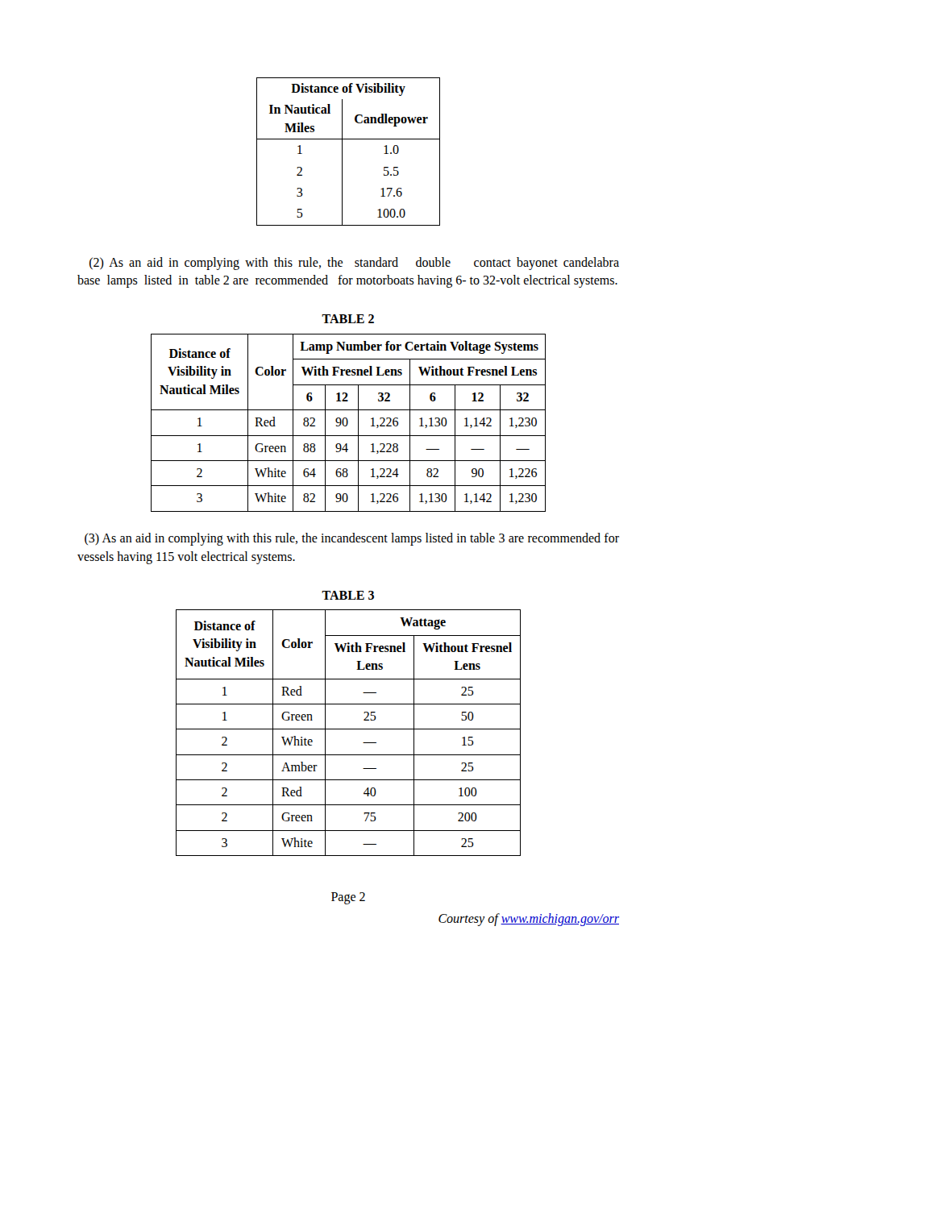| Distance of Visibility |
| --- |
| In Nautical Miles | Candlepower |
| 1 | 1.0 |
| 2 | 5.5 |
| 3 | 17.6 |
| 5 | 100.0 |
(2) As an aid in complying with this rule, the standard double contact bayonet candelabra base lamps listed in table 2 are recommended for motorboats having 6- to 32-volt electrical systems.
TABLE 2
| Distance of Visibility in Nautical Miles | Color | Lamp Number for Certain Voltage Systems |
| --- | --- | --- |
| With Fresnel Lens | Without Fresnel Lens |
| 6 | 12 | 32 | 6 | 12 | 32 |
| 1 | Red | 82 | 90 | 1,226 | 1,130 | 1,142 | 1,230 |
| 1 | Green | 88 | 94 | 1,228 | — | — | — |
| 2 | White | 64 | 68 | 1,224 | 82 | 90 | 1,226 |
| 3 | White | 82 | 90 | 1,226 | 1,130 | 1,142 | 1,230 |
(3) As an aid in complying with this rule, the incandescent lamps listed in table 3 are recommended for vessels having 115 volt electrical systems.
TABLE 3
| Distance of Visibility in Nautical Miles | Color | Wattage |
| --- | --- | --- |
| With Fresnel Lens | Without Fresnel Lens |
| 1 | Red | — | 25 |
| 1 | Green | 25 | 50 |
| 2 | White | — | 15 |
| 2 | Amber | — | 25 |
| 2 | Red | 40 | 100 |
| 2 | Green | 75 | 200 |
| 3 | White | — | 25 |
Page 2
Courtesy of www.michigan.gov/orr